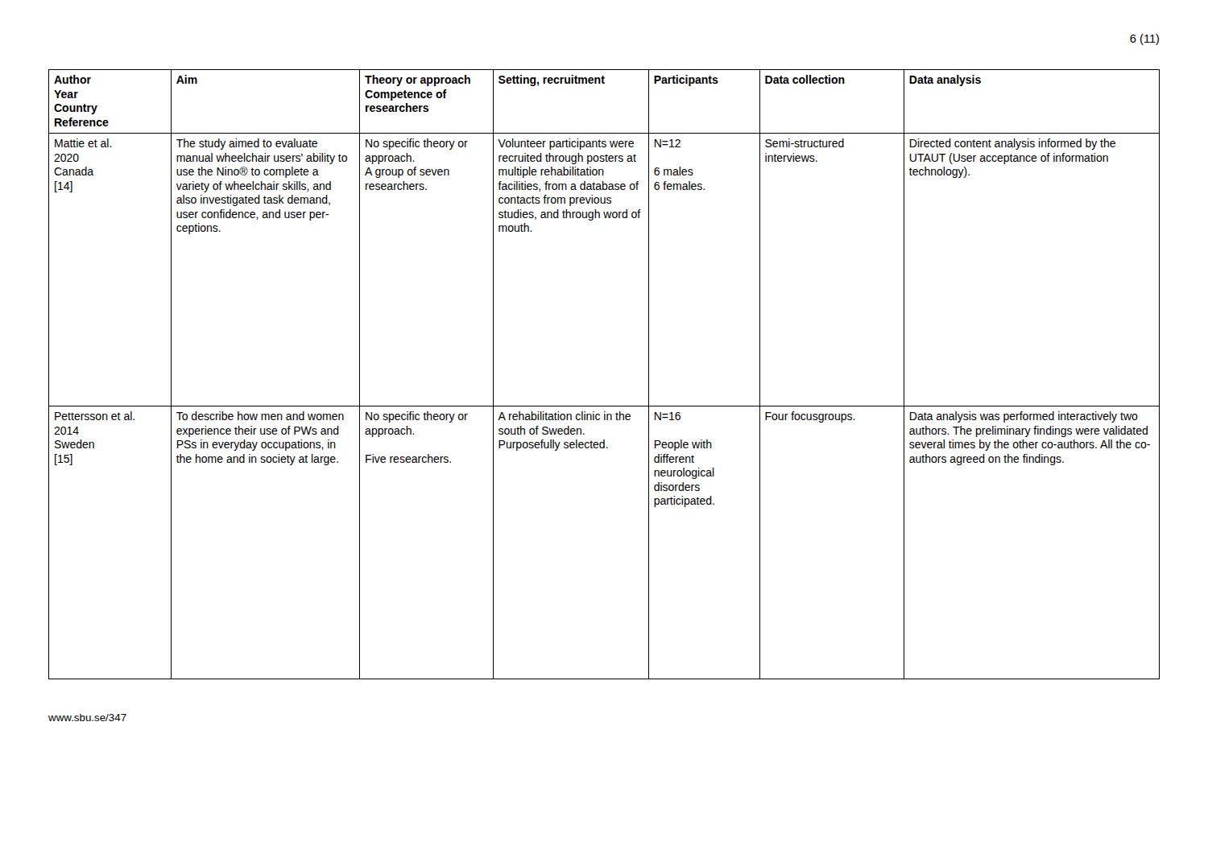6 (11)
| Author Year Country Reference | Aim | Theory or approach Competence of researchers | Setting, recruitment | Participants | Data collection | Data analysis |
| --- | --- | --- | --- | --- | --- | --- |
| Mattie et al. 2020 Canada [14] | The study aimed to evaluate manual wheelchair users' ability to use the Nino® to complete a variety of wheelchair skills, and also investigated task demand, user confidence, and user per-ceptions. | No specific theory or approach. A group of seven researchers. | Volunteer participants were recruited through posters at multiple rehabilitation facilities, from a database of contacts from previous studies, and through word of mouth. | N=12 6 males 6 females. | Semi-structured interviews. | Directed content analysis informed by the UTAUT (User acceptance of information technology). |
| Pettersson et al. 2014 Sweden [15] | To describe how men and women experience their use of PWs and PSs in everyday occupations, in the home and in society at large. | No specific theory or approach. Five researchers. | A rehabilitation clinic in the south of Sweden. Purposefully selected. | N=16 People with different neurological disorders participated. | Four focusgroups. | Data analysis was performed interactively two authors. The preliminary findings were validated several times by the other co-authors. All the co-authors agreed on the findings. |
www.sbu.se/347